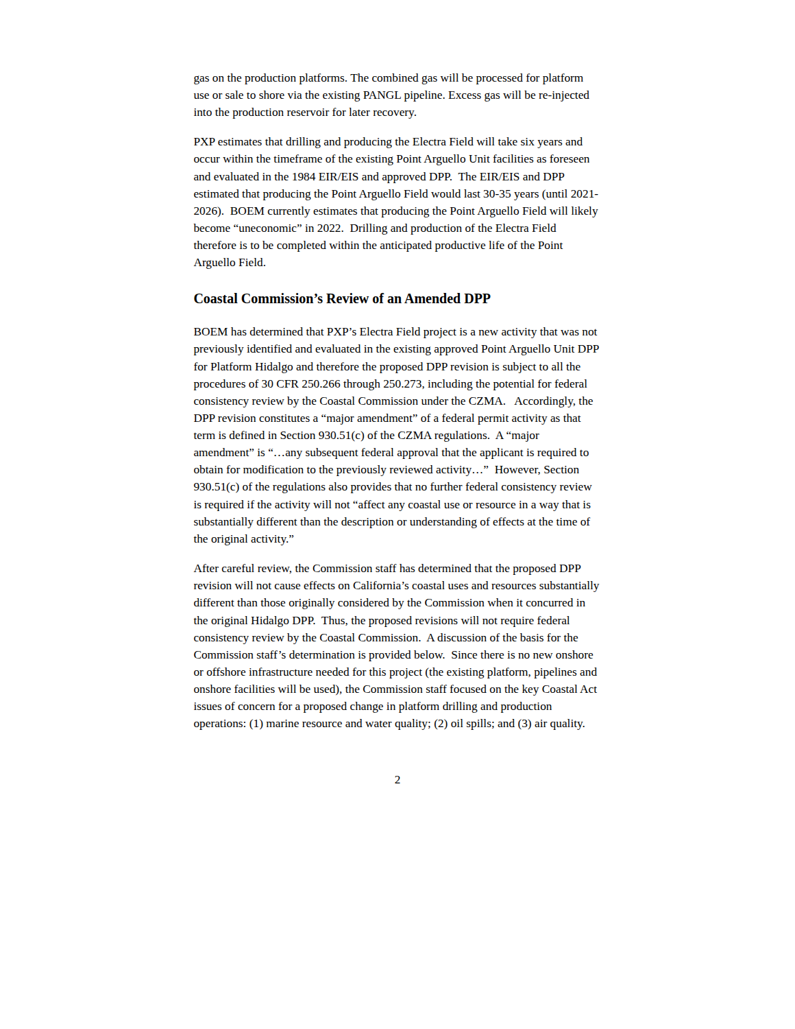gas on the production platforms. The combined gas will be processed for platform use or sale to shore via the existing PANGL pipeline. Excess gas will be re-injected into the production reservoir for later recovery.
PXP estimates that drilling and producing the Electra Field will take six years and occur within the timeframe of the existing Point Arguello Unit facilities as foreseen and evaluated in the 1984 EIR/EIS and approved DPP. The EIR/EIS and DPP estimated that producing the Point Arguello Field would last 30-35 years (until 2021-2026). BOEM currently estimates that producing the Point Arguello Field will likely become “uneconomic” in 2022. Drilling and production of the Electra Field therefore is to be completed within the anticipated productive life of the Point Arguello Field.
Coastal Commission’s Review of an Amended DPP
BOEM has determined that PXP’s Electra Field project is a new activity that was not previously identified and evaluated in the existing approved Point Arguello Unit DPP for Platform Hidalgo and therefore the proposed DPP revision is subject to all the procedures of 30 CFR 250.266 through 250.273, including the potential for federal consistency review by the Coastal Commission under the CZMA. Accordingly, the DPP revision constitutes a “major amendment” of a federal permit activity as that term is defined in Section 930.51(c) of the CZMA regulations. A “major amendment” is “…any subsequent federal approval that the applicant is required to obtain for modification to the previously reviewed activity…” However, Section 930.51(c) of the regulations also provides that no further federal consistency review is required if the activity will not “affect any coastal use or resource in a way that is substantially different than the description or understanding of effects at the time of the original activity.”
After careful review, the Commission staff has determined that the proposed DPP revision will not cause effects on California’s coastal uses and resources substantially different than those originally considered by the Commission when it concurred in the original Hidalgo DPP. Thus, the proposed revisions will not require federal consistency review by the Coastal Commission. A discussion of the basis for the Commission staff’s determination is provided below. Since there is no new onshore or offshore infrastructure needed for this project (the existing platform, pipelines and onshore facilities will be used), the Commission staff focused on the key Coastal Act issues of concern for a proposed change in platform drilling and production operations: (1) marine resource and water quality; (2) oil spills; and (3) air quality.
2